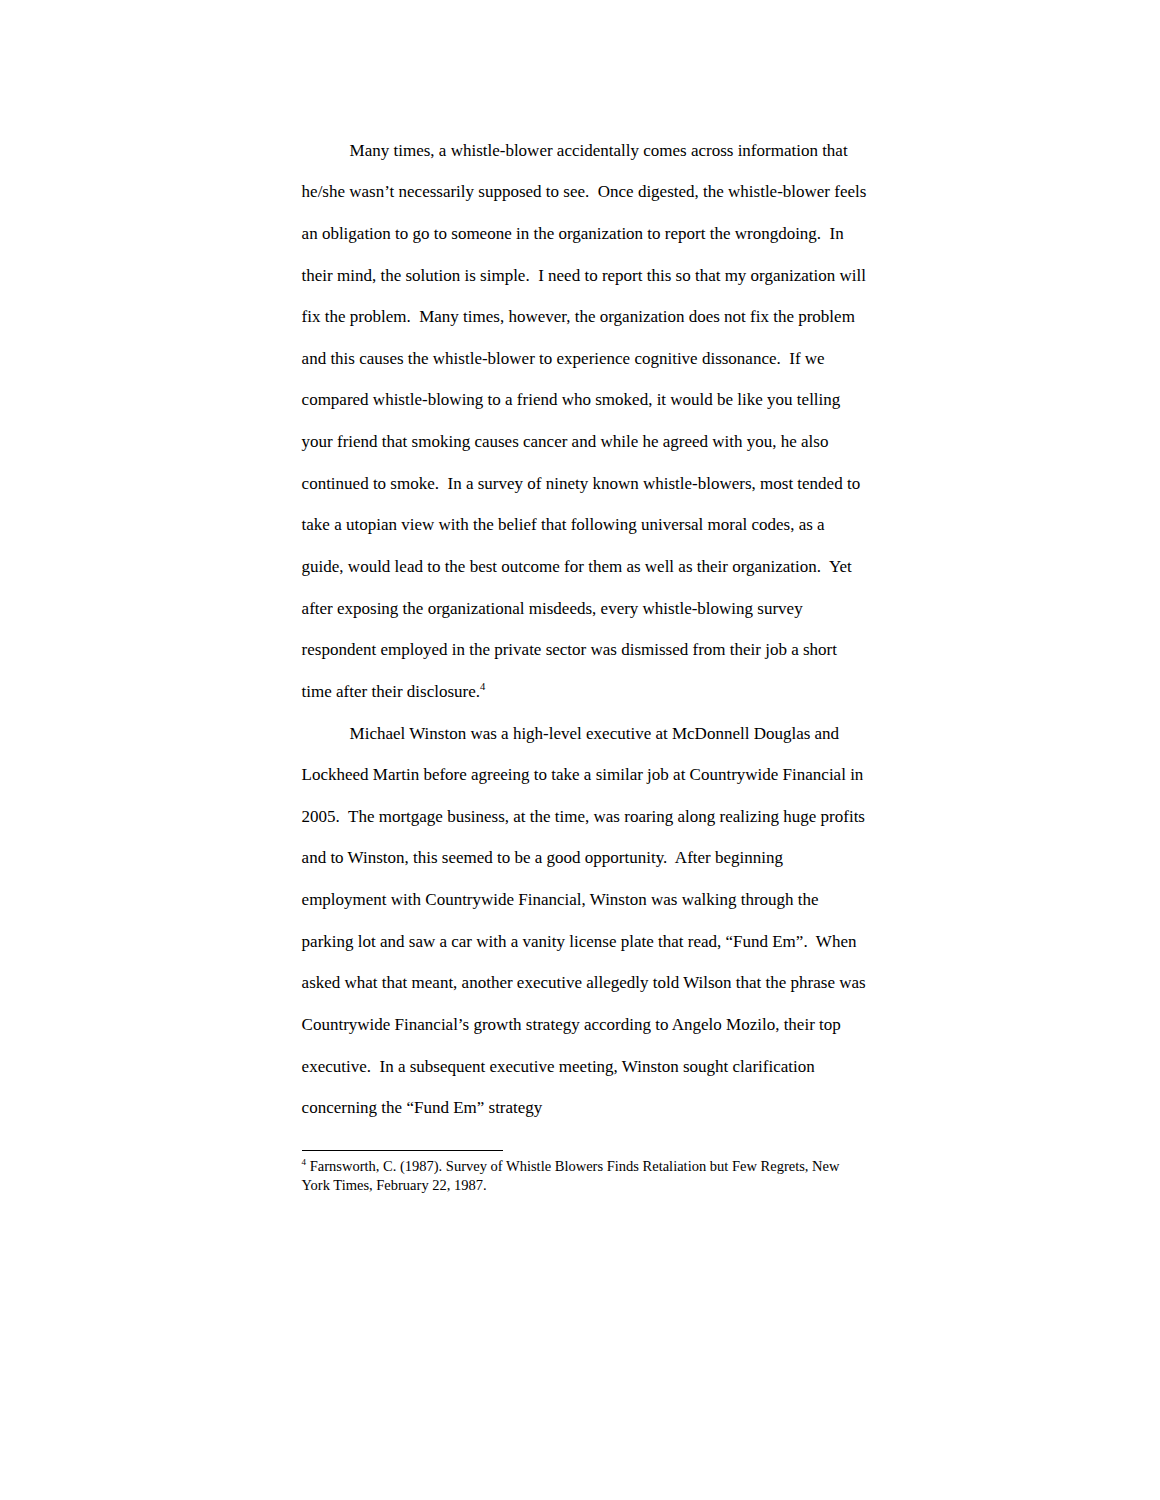Many times, a whistle-blower accidentally comes across information that he/she wasn’t necessarily supposed to see. Once digested, the whistle-blower feels an obligation to go to someone in the organization to report the wrongdoing. In their mind, the solution is simple. I need to report this so that my organization will fix the problem. Many times, however, the organization does not fix the problem and this causes the whistle-blower to experience cognitive dissonance. If we compared whistle-blowing to a friend who smoked, it would be like you telling your friend that smoking causes cancer and while he agreed with you, he also continued to smoke. In a survey of ninety known whistle-blowers, most tended to take a utopian view with the belief that following universal moral codes, as a guide, would lead to the best outcome for them as well as their organization. Yet after exposing the organizational misdeeds, every whistle-blowing survey respondent employed in the private sector was dismissed from their job a short time after their disclosure.4
Michael Winston was a high-level executive at McDonnell Douglas and Lockheed Martin before agreeing to take a similar job at Countrywide Financial in 2005. The mortgage business, at the time, was roaring along realizing huge profits and to Winston, this seemed to be a good opportunity. After beginning employment with Countrywide Financial, Winston was walking through the parking lot and saw a car with a vanity license plate that read, “Fund Em”. When asked what that meant, another executive allegedly told Wilson that the phrase was Countrywide Financial’s growth strategy according to Angelo Mozilo, their top executive. In a subsequent executive meeting, Winston sought clarification concerning the “Fund Em” strategy
4 Farnsworth, C. (1987). Survey of Whistle Blowers Finds Retaliation but Few Regrets, New York Times, February 22, 1987.